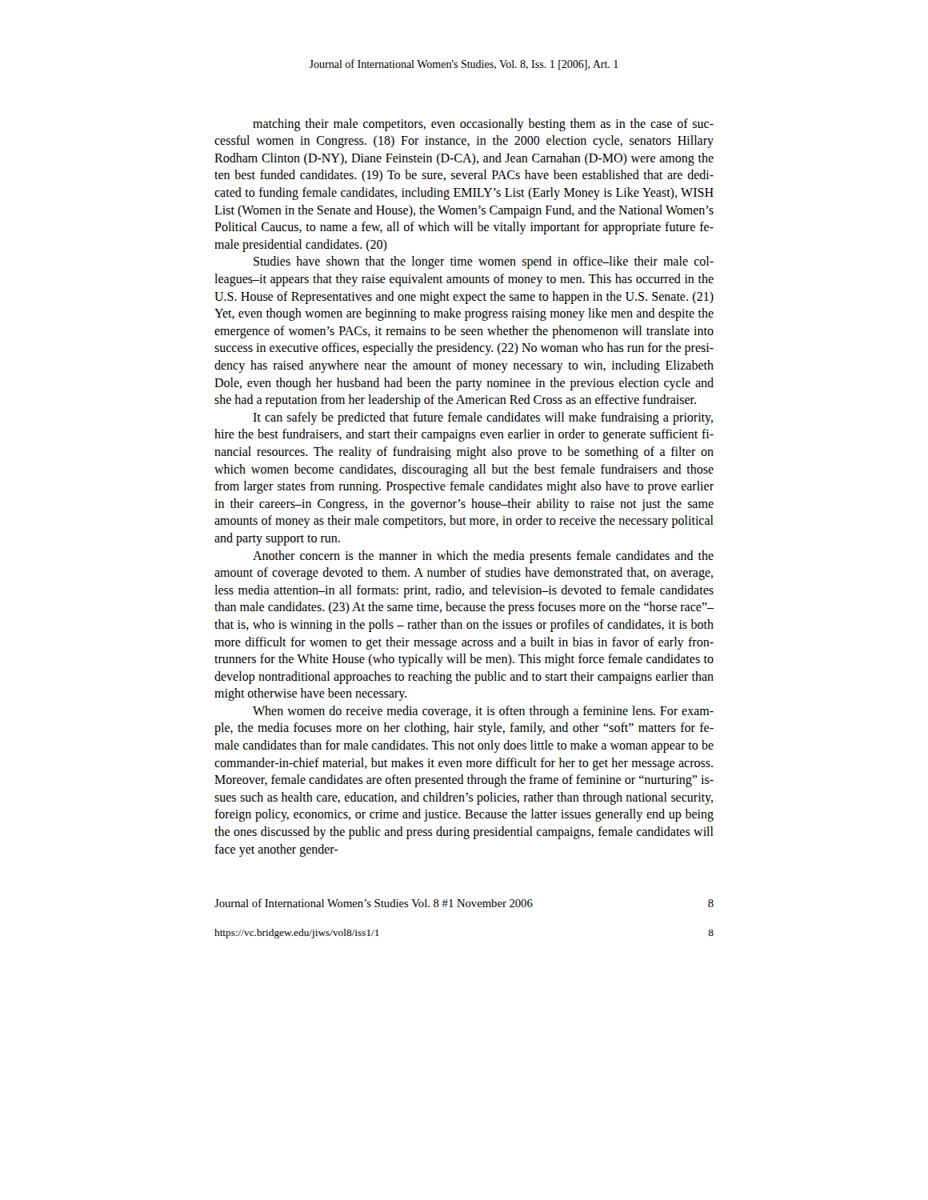Journal of International Women's Studies, Vol. 8, Iss. 1 [2006], Art. 1
matching their male competitors, even occasionally besting them as in the case of successful women in Congress. (18) For instance, in the 2000 election cycle, senators Hillary Rodham Clinton (D-NY), Diane Feinstein (D-CA), and Jean Carnahan (D-MO) were among the ten best funded candidates. (19) To be sure, several PACs have been established that are dedicated to funding female candidates, including EMILY’s List (Early Money is Like Yeast), WISH List (Women in the Senate and House), the Women’s Campaign Fund, and the National Women’s Political Caucus, to name a few, all of which will be vitally important for appropriate future female presidential candidates. (20)
Studies have shown that the longer time women spend in office–like their male colleagues–it appears that they raise equivalent amounts of money to men. This has occurred in the U.S. House of Representatives and one might expect the same to happen in the U.S. Senate. (21) Yet, even though women are beginning to make progress raising money like men and despite the emergence of women’s PACs, it remains to be seen whether the phenomenon will translate into success in executive offices, especially the presidency. (22) No woman who has run for the presidency has raised anywhere near the amount of money necessary to win, including Elizabeth Dole, even though her husband had been the party nominee in the previous election cycle and she had a reputation from her leadership of the American Red Cross as an effective fundraiser.
It can safely be predicted that future female candidates will make fundraising a priority, hire the best fundraisers, and start their campaigns even earlier in order to generate sufficient financial resources. The reality of fundraising might also prove to be something of a filter on which women become candidates, discouraging all but the best female fundraisers and those from larger states from running. Prospective female candidates might also have to prove earlier in their careers–in Congress, in the governor’s house–their ability to raise not just the same amounts of money as their male competitors, but more, in order to receive the necessary political and party support to run.
Another concern is the manner in which the media presents female candidates and the amount of coverage devoted to them. A number of studies have demonstrated that, on average, less media attention–in all formats: print, radio, and television–is devoted to female candidates than male candidates. (23) At the same time, because the press focuses more on the “horse race”–that is, who is winning in the polls – rather than on the issues or profiles of candidates, it is both more difficult for women to get their message across and a built in bias in favor of early frontrunners for the White House (who typically will be men). This might force female candidates to develop nontraditional approaches to reaching the public and to start their campaigns earlier than might otherwise have been necessary.
When women do receive media coverage, it is often through a feminine lens. For example, the media focuses more on her clothing, hair style, family, and other “soft” matters for female candidates than for male candidates. This not only does little to make a woman appear to be commander-in-chief material, but makes it even more difficult for her to get her message across. Moreover, female candidates are often presented through the frame of feminine or “nurturing” issues such as health care, education, and children’s policies, rather than through national security, foreign policy, economics, or crime and justice. Because the latter issues generally end up being the ones discussed by the public and press during presidential campaigns, female candidates will face yet another gender-
Journal of International Women’s Studies Vol. 8 #1 November 2006
8
https://vc.bridgew.edu/jiws/vol8/iss1/1
8